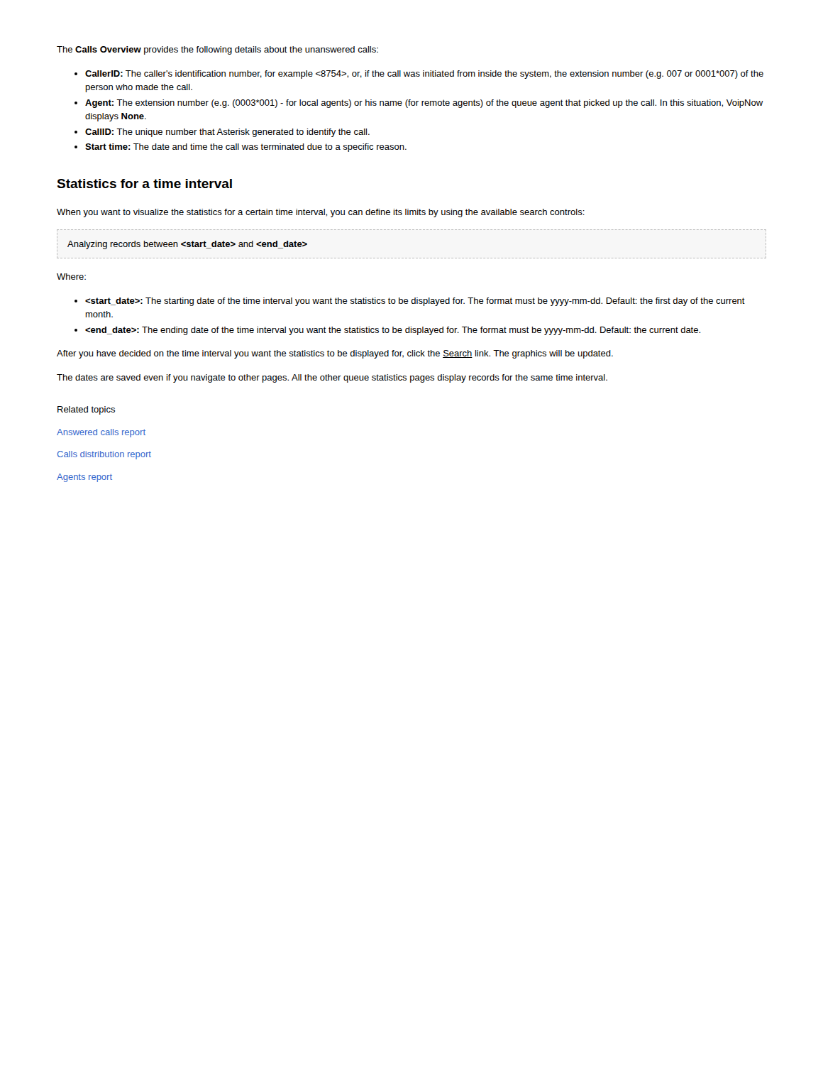The Calls Overview provides the following details about the unanswered calls:
CallerID: The caller's identification number, for example <8754>, or, if the call was initiated from inside the system, the extension number (e.g. 007 or 0001*007) of the person who made the call.
Agent: The extension number (e.g. (0003*001) - for local agents) or his name (for remote agents) of the queue agent that picked up the call. In this situation, VoipNow displays None.
CallID: The unique number that Asterisk generated to identify the call.
Start time: The date and time the call was terminated due to a specific reason.
Statistics for a time interval
When you want to visualize the statistics for a certain time interval, you can define its limits by using the available search controls:
Analyzing records between <start_date> and <end_date>
Where:
<start_date>: The starting date of the time interval you want the statistics to be displayed for. The format must be yyyy-mm-dd. Default: the first day of the current month.
<end_date>: The ending date of the time interval you want the statistics to be displayed for. The format must be yyyy-mm-dd. Default: the current date.
After you have decided on the time interval you want the statistics to be displayed for, click the Search link. The graphics will be updated.
The dates are saved even if you navigate to other pages. All the other queue statistics pages display records for the same time interval.
Related topics
Answered calls report
Calls distribution report
Agents report